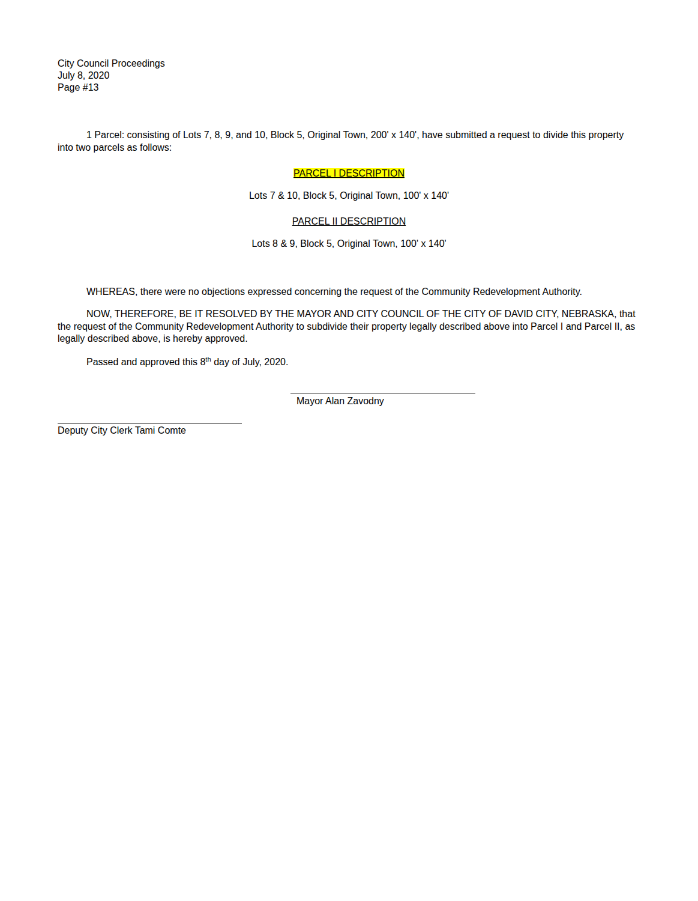City Council Proceedings
July 8, 2020
Page #13
1 Parcel: consisting of Lots 7, 8, 9, and 10, Block 5, Original Town, 200' x 140', have submitted a request to divide this property into two parcels as follows:
PARCEL I DESCRIPTION
Lots 7 & 10, Block 5, Original Town, 100' x 140'
PARCEL II DESCRIPTION
Lots 8 & 9, Block 5, Original Town, 100' x 140'
WHEREAS, there were no objections expressed concerning the request of the Community Redevelopment Authority.
NOW, THEREFORE, BE IT RESOLVED BY THE MAYOR AND CITY COUNCIL OF THE CITY OF DAVID CITY, NEBRASKA, that the request of the Community Redevelopment Authority to subdivide their property legally described above into Parcel I and Parcel II, as legally described above, is hereby approved.
Passed and approved this 8th day of July, 2020.
Mayor Alan Zavodny
Deputy City Clerk Tami Comte